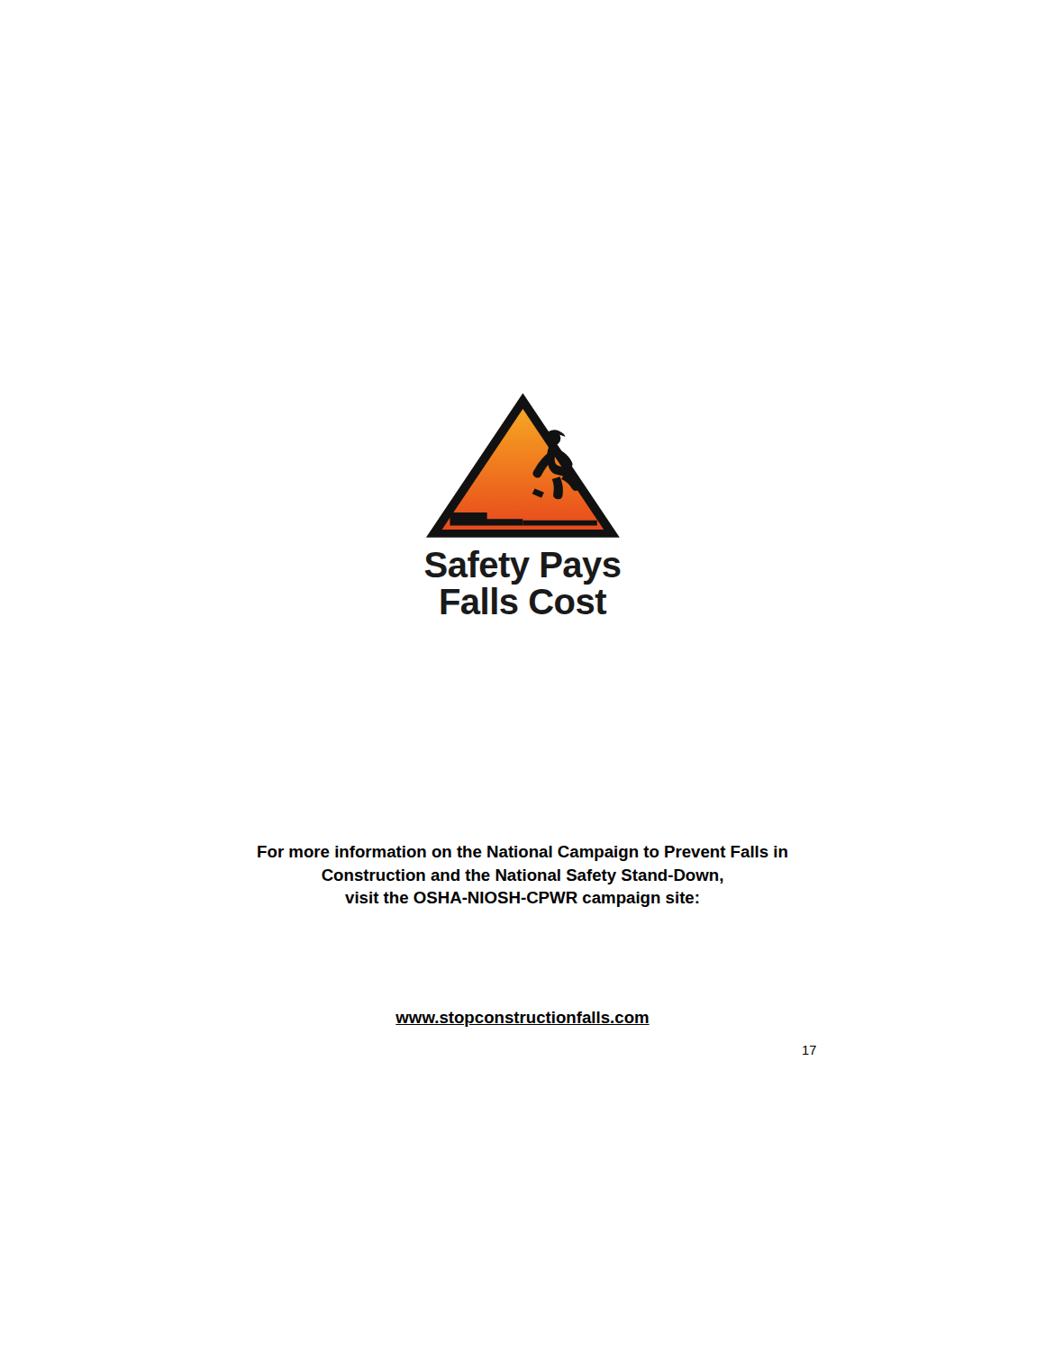Safety Pays
Falls Cost
For more information on the National Campaign to Prevent Falls in
Construction and the National Safety Stand-Down,
visit the OSHA-NIOSH-CPWR campaign site:
www.stopconstructionfalls.com
17